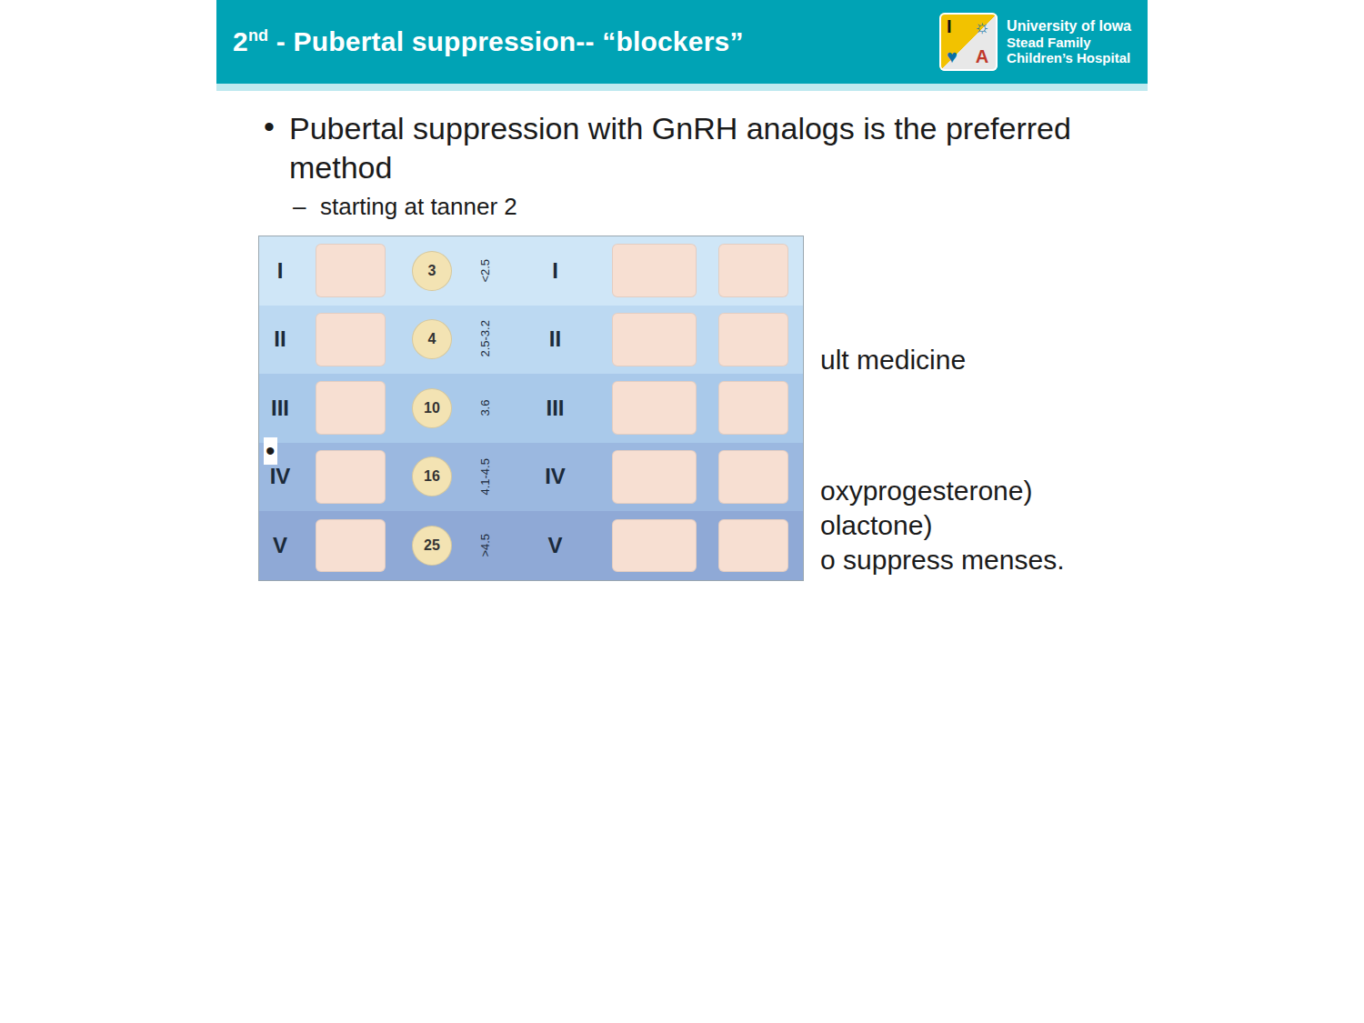2nd - Pubertal suppression-- “blockers”
I ☼ ♥ A
University of Iowa
Stead Family
Children’s Hospital
Pubertal suppression with GnRH analogs is the preferred method
starting at tanner 2
I
3
<2.5
I
II
4
2.5-3.2
II
III
10
3.6
III
IV
16
4.1-4.5
IV
V
25
>4.5
V
ult medicine
•
oxyprogesterone)
olactone)
o suppress menses.